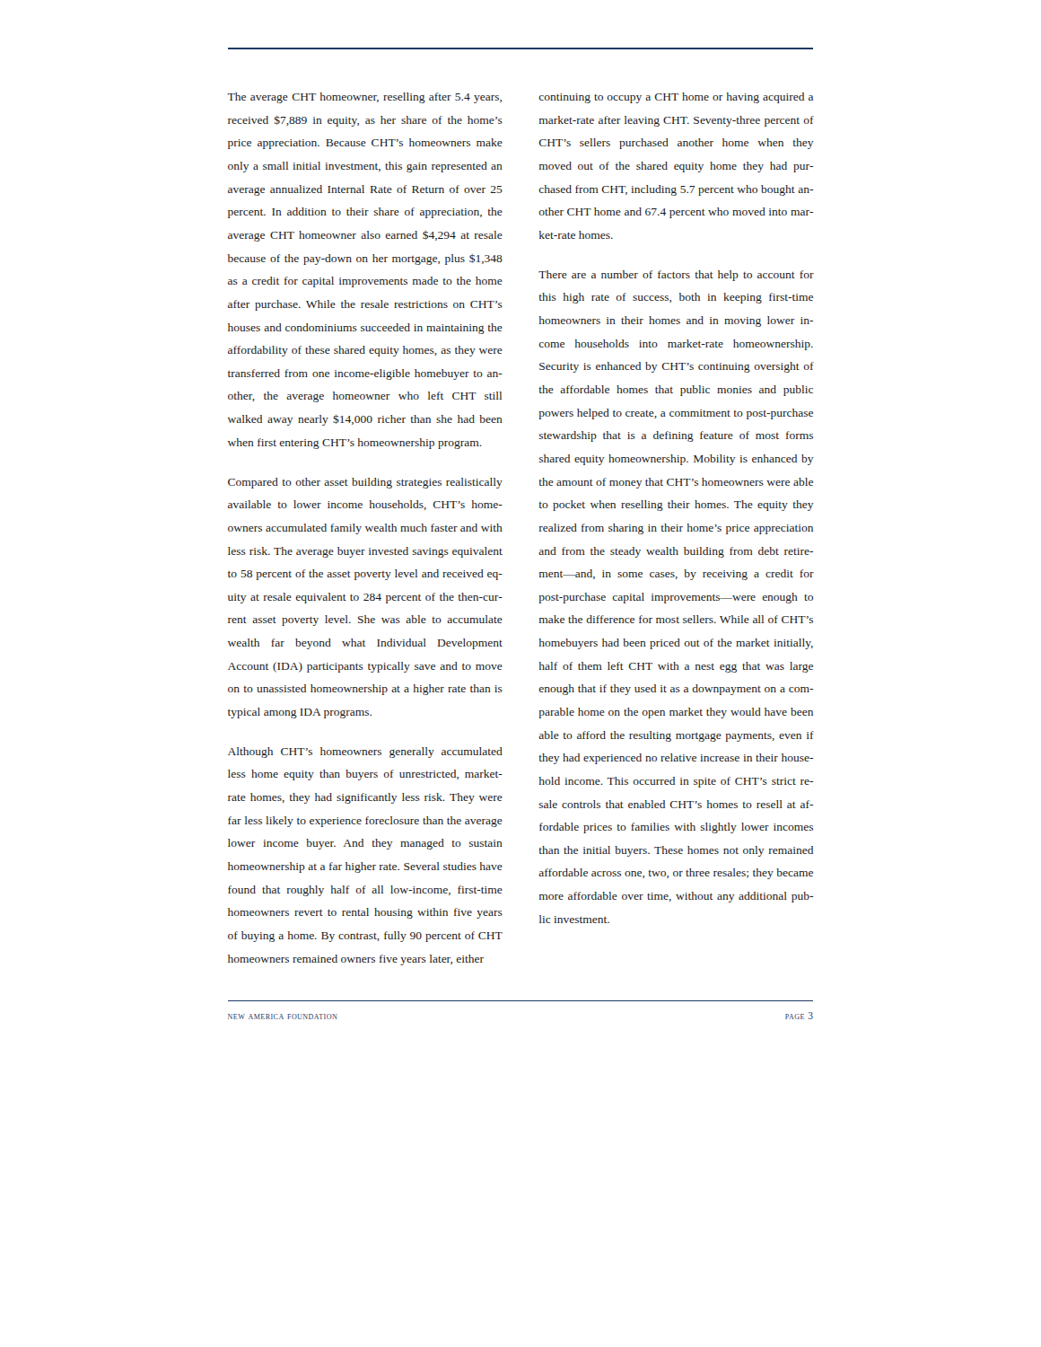The average CHT homeowner, reselling after 5.4 years, received $7,889 in equity, as her share of the home’s price appreciation. Because CHT’s homeowners make only a small initial investment, this gain represented an average annualized Internal Rate of Return of over 25 percent. In addition to their share of appreciation, the average CHT homeowner also earned $4,294 at resale because of the pay-down on her mortgage, plus $1,348 as a credit for capital improvements made to the home after purchase. While the resale restrictions on CHT’s houses and condominiums succeeded in maintaining the affordability of these shared equity homes, as they were transferred from one income-eligible homebuyer to another, the average homeowner who left CHT still walked away nearly $14,000 richer than she had been when first entering CHT’s homeownership program.
Compared to other asset building strategies realistically available to lower income households, CHT’s homeowners accumulated family wealth much faster and with less risk. The average buyer invested savings equivalent to 58 percent of the asset poverty level and received equity at resale equivalent to 284 percent of the then-current asset poverty level. She was able to accumulate wealth far beyond what Individual Development Account (IDA) participants typically save and to move on to unassisted homeownership at a higher rate than is typical among IDA programs.
Although CHT’s homeowners generally accumulated less home equity than buyers of unrestricted, market-rate homes, they had significantly less risk. They were far less likely to experience foreclosure than the average lower income buyer. And they managed to sustain homeownership at a far higher rate. Several studies have found that roughly half of all low-income, first-time homeowners revert to rental housing within five years of buying a home. By contrast, fully 90 percent of CHT homeowners remained owners five years later, either
continuing to occupy a CHT home or having acquired a market-rate after leaving CHT. Seventy-three percent of CHT’s sellers purchased another home when they moved out of the shared equity home they had purchased from CHT, including 5.7 percent who bought another CHT home and 67.4 percent who moved into market-rate homes.
There are a number of factors that help to account for this high rate of success, both in keeping first-time homeowners in their homes and in moving lower income households into market-rate homeownership. Security is enhanced by CHT’s continuing oversight of the affordable homes that public monies and public powers helped to create, a commitment to post-purchase stewardship that is a defining feature of most forms shared equity homeownership. Mobility is enhanced by the amount of money that CHT’s homeowners were able to pocket when reselling their homes. The equity they realized from sharing in their home’s price appreciation and from the steady wealth building from debt retirement—and, in some cases, by receiving a credit for post-purchase capital improvements—were enough to make the difference for most sellers. While all of CHT’s homebuyers had been priced out of the market initially, half of them left CHT with a nest egg that was large enough that if they used it as a downpayment on a comparable home on the open market they would have been able to afford the resulting mortgage payments, even if they had experienced no relative increase in their household income. This occurred in spite of CHT’s strict resale controls that enabled CHT’s homes to resell at affordable prices to families with slightly lower incomes than the initial buyers. These homes not only remained affordable across one, two, or three resales; they became more affordable over time, without any additional public investment.
New America Foundation
Page 3